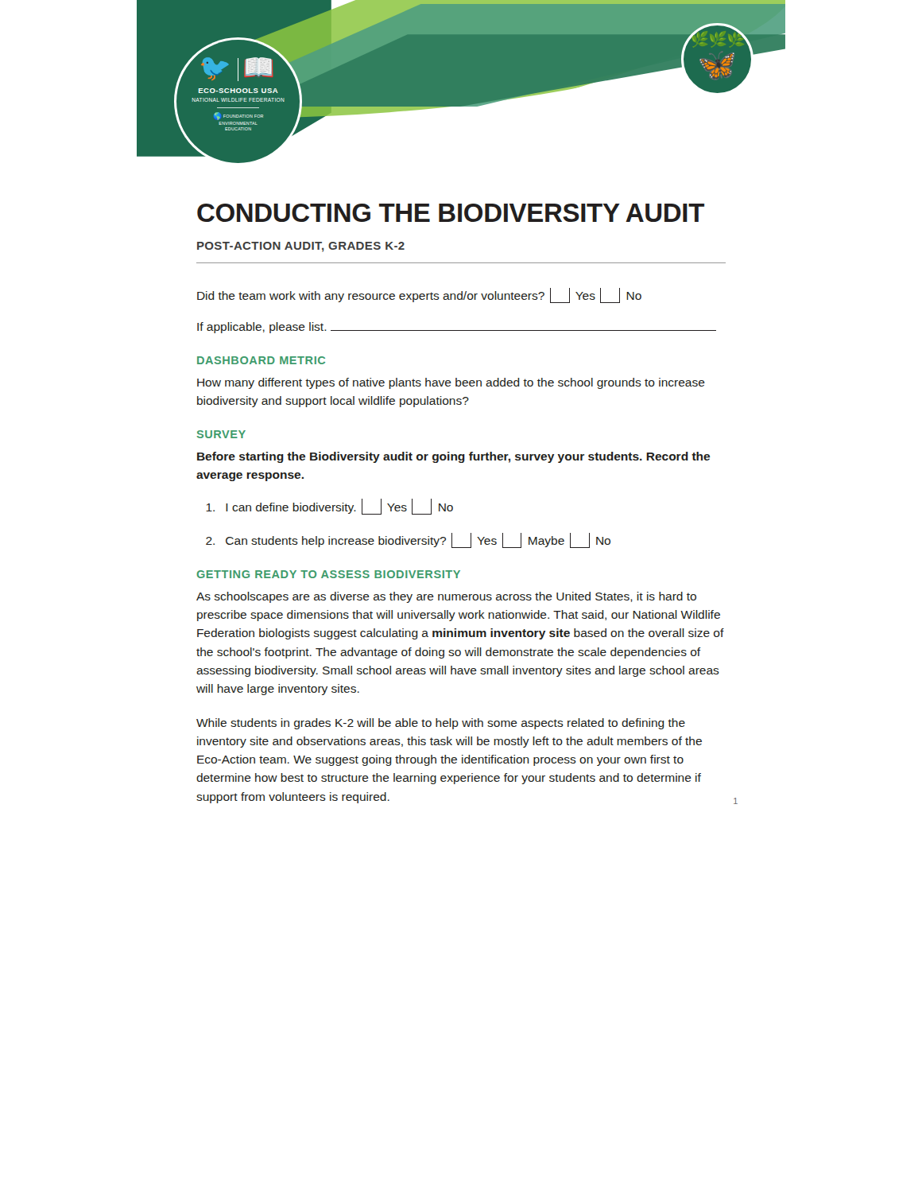🐦 📖
ECO-SCHOOLS USA
NATIONAL WILDLIFE FEDERATION
🌎FOUNDATION FOR
ENVIRONMENTAL
EDUCATION
🌿🌿🌿
🦋
Conducting the Biodiversity Audit
Post-Action Audit, Grades K-2
Did the team work with any resource experts and/or volunteers? Yes No
If applicable, please list.
Dashboard Metric
How many different types of native plants have been added to the school grounds to increase biodiversity and support local wildlife populations?
Survey
Before starting the Biodiversity audit or going further, survey your students. Record the average response.
I can define biodiversity. Yes No
Can students help increase biodiversity? Yes Maybe No
Getting Ready to Assess Biodiversity
As schoolscapes are as diverse as they are numerous across the United States, it is hard to prescribe space dimensions that will universally work nationwide. That said, our National Wildlife Federation biologists suggest calculating a minimum inventory site based on the overall size of the school's footprint. The advantage of doing so will demonstrate the scale dependencies of assessing biodiversity. Small school areas will have small inventory sites and large school areas will have large inventory sites.
While students in grades K-2 will be able to help with some aspects related to defining the inventory site and observations areas, this task will be mostly left to the adult members of the Eco-Action team. We suggest going through the identification process on your own first to determine how best to structure the learning experience for your students and to determine if support from volunteers is required.
1